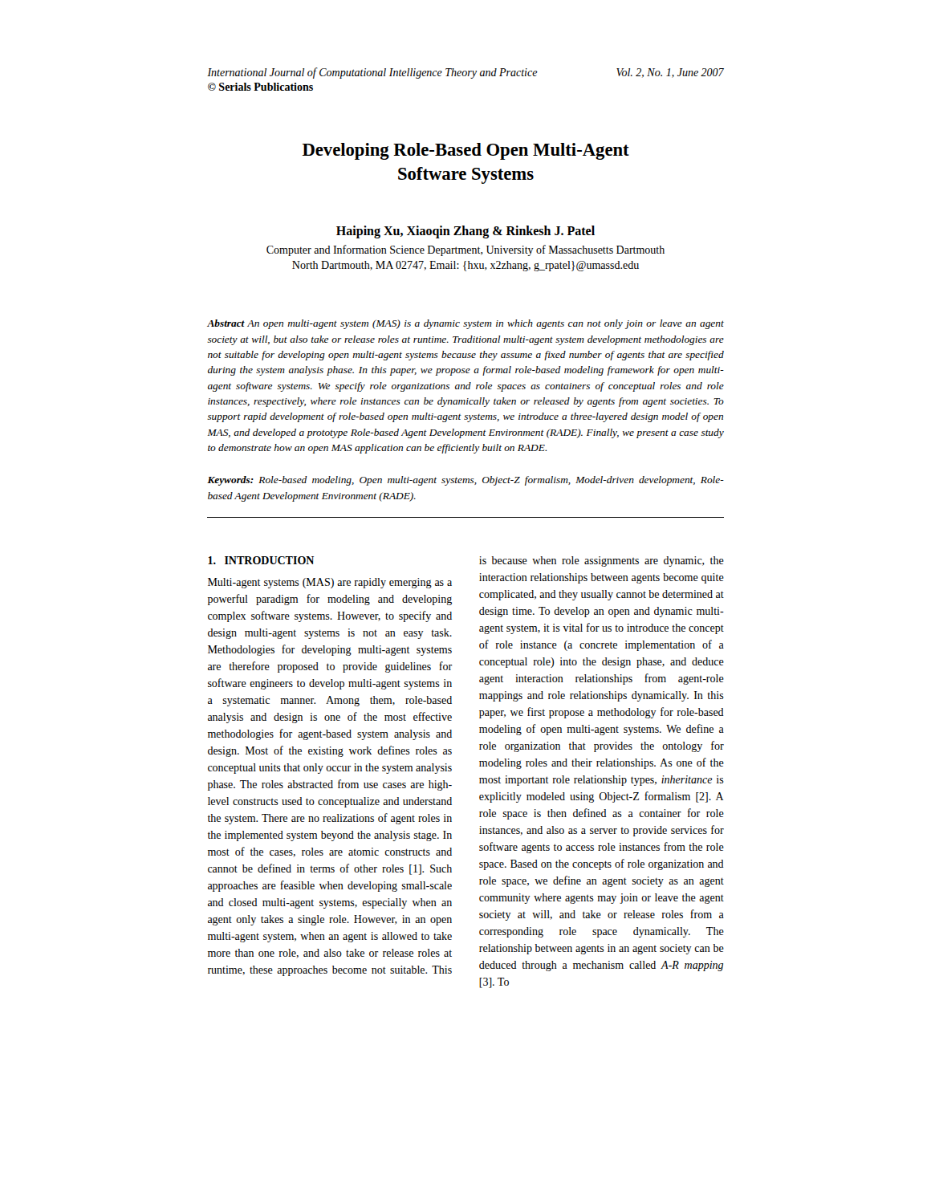International Journal of Computational Intelligence Theory and Practice Vol. 2, No. 1, June 2007
© Serials Publications
Developing Role-Based Open Multi-Agent
Software Systems
Haiping Xu, Xiaoqin Zhang & Rinkesh J. Patel
Computer and Information Science Department, University of Massachusetts Dartmouth
North Dartmouth, MA 02747, Email: {hxu, x2zhang, g_rpatel}@umassd.edu
Abstract An open multi-agent system (MAS) is a dynamic system in which agents can not only join or leave an agent society at will, but also take or release roles at runtime. Traditional multi-agent system development methodologies are not suitable for developing open multi-agent systems because they assume a fixed number of agents that are specified during the system analysis phase. In this paper, we propose a formal role-based modeling framework for open multi-agent software systems. We specify role organizations and role spaces as containers of conceptual roles and role instances, respectively, where role instances can be dynamically taken or released by agents from agent societies. To support rapid development of role-based open multi-agent systems, we introduce a three-layered design model of open MAS, and developed a prototype Role-based Agent Development Environment (RADE). Finally, we present a case study to demonstrate how an open MAS application can be efficiently built on RADE.
Keywords: Role-based modeling, Open multi-agent systems, Object-Z formalism, Model-driven development, Role-based Agent Development Environment (RADE).
1. Introduction
Multi-agent systems (MAS) are rapidly emerging as a powerful paradigm for modeling and developing complex software systems. However, to specify and design multi-agent systems is not an easy task. Methodologies for developing multi-agent systems are therefore proposed to provide guidelines for software engineers to develop multi-agent systems in a systematic manner. Among them, role-based analysis and design is one of the most effective methodologies for agent-based system analysis and design. Most of the existing work defines roles as conceptual units that only occur in the system analysis phase. The roles abstracted from use cases are high-level constructs used to conceptualize and understand the system. There are no realizations of agent roles in the implemented system beyond the analysis stage. In most of the cases, roles are atomic constructs and cannot be defined in terms of other roles [1]. Such approaches are feasible when developing small-scale and closed multi-agent systems, especially when an agent only takes a single role. However, in an open multi-agent system, when an agent is allowed to take more than one role, and also take or release roles at runtime, these approaches become not suitable. This is because when role assignments are dynamic, the interaction relationships between agents become quite complicated, and they usually cannot be determined at design time. To develop an open and dynamic multi-agent system, it is vital for us to introduce the concept of role instance (a concrete implementation of a conceptual role) into the design phase, and deduce agent interaction relationships from agent-role mappings and role relationships dynamically. In this paper, we first propose a methodology for role-based modeling of open multi-agent systems. We define a role organization that provides the ontology for modeling roles and their relationships. As one of the most important role relationship types, inheritance is explicitly modeled using Object-Z formalism [2]. A role space is then defined as a container for role instances, and also as a server to provide services for software agents to access role instances from the role space. Based on the concepts of role organization and role space, we define an agent society as an agent community where agents may join or leave the agent society at will, and take or release roles from a corresponding role space dynamically. The relationship between agents in an agent society can be deduced through a mechanism called A-R mapping [3]. To